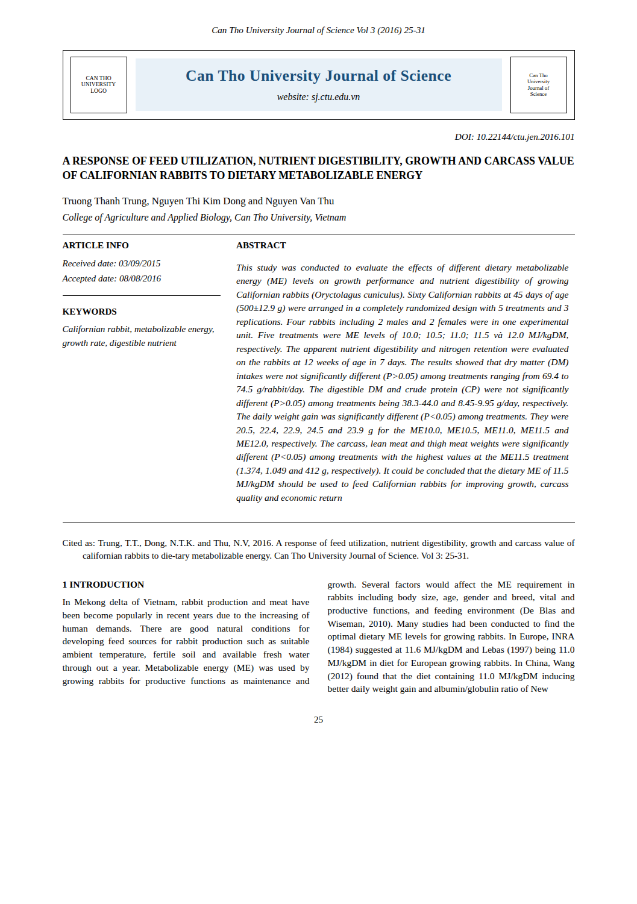Can Tho University Journal of Science Vol 3 (2016) 25-31
CAN THO
UNIVERSITY
LOGO
Can Tho University Journal of Science
website: sj.ctu.edu.vn
Can Tho
University
Journal of
Science
DOI: 10.22144/ctu.jen.2016.101
A response of feed utilization, nutrient digestibility, growth and carcass value of Californian rabbits to dietary metabolizable energy
Truong Thanh Trung, Nguyen Thi Kim Dong and Nguyen Van Thu
College of Agriculture and Applied Biology, Can Tho University, Vietnam
| Article info Received date: 03/09/2015 Accepted date: 08/08/2016 Keywords Californian rabbit, metabolizable energy, growth rate, digestible nutrient | Abstract This study was conducted to evaluate the effects of different dietary metabolizable energy (ME) levels on growth performance and nutrient digestibility of growing Californian rabbits ( Oryctolagus cuniculus ). Sixty Californian rabbits at 45 days of age (500±12.9 g) were arranged in a completely randomized design with 5 treatments and 3 replications. Four rabbits including 2 males and 2 females were in one experimental unit. Five treatments were ME levels of 10.0; 10.5; 11.0; 11.5 và 12.0 MJ/kgDM, respectively. The apparent nutrient digestibility and nitrogen retention were evaluated on the rabbits at 12 weeks of age in 7 days. The results showed that dry matter (DM) intakes were not significantly different (P>0.05) among treatments ranging from 69.4 to 74.5 g/rabbit/day. The digestible DM and crude protein (CP) were not significantly different (P>0.05) among treatments being 38.3-44.0 and 8.45-9.95 g/day, respectively. The daily weight gain was significantly different (P<0.05) among treatments. They were 20.5, 22.4, 22.9, 24.5 and 23.9 g for the ME10.0, ME10.5, ME11.0, ME11.5 and ME12.0, respectively. The carcass, lean meat and thigh meat weights were significantly different (P<0.05) among treatments with the highest values at the ME11.5 treatment (1.374, 1.049 and 412 g, respectively). It could be concluded that the dietary ME of 11.5 MJ/kgDM should be used to feed Californian rabbits for improving growth, carcass quality and economic return |
Cited as: Trung, T.T., Dong, N.T.K. and Thu, N.V, 2016. A response of feed utilization, nutrient digestibility, growth and carcass value of californian rabbits to die-tary metabolizable energy. Can Tho University Journal of Science. Vol 3: 25-31.
1 Introduction
In Mekong delta of Vietnam, rabbit production and meat have been become popularly in recent years due to the increasing of human demands. There are good natural conditions for developing feed sources for rabbit production such as suitable ambient temperature, fertile soil and available fresh water through out a year. Metabolizable energy (ME) was used by growing rabbits for productive functions as maintenance and growth. Several factors would affect the ME requirement in rabbits including body size, age, gender and breed, vital and productive functions, and feeding environment (De Blas and Wiseman, 2010). Many studies had been conducted to find the optimal dietary ME levels for growing rabbits. In Europe, INRA (1984) suggested at 11.6 MJ/kgDM and Lebas (1997) being 11.0 MJ/kgDM in diet for European growing rabbits. In China, Wang (2012) found that the diet containing 11.0 MJ/kgDM inducing better daily weight gain and albumin/globulin ratio of New
25